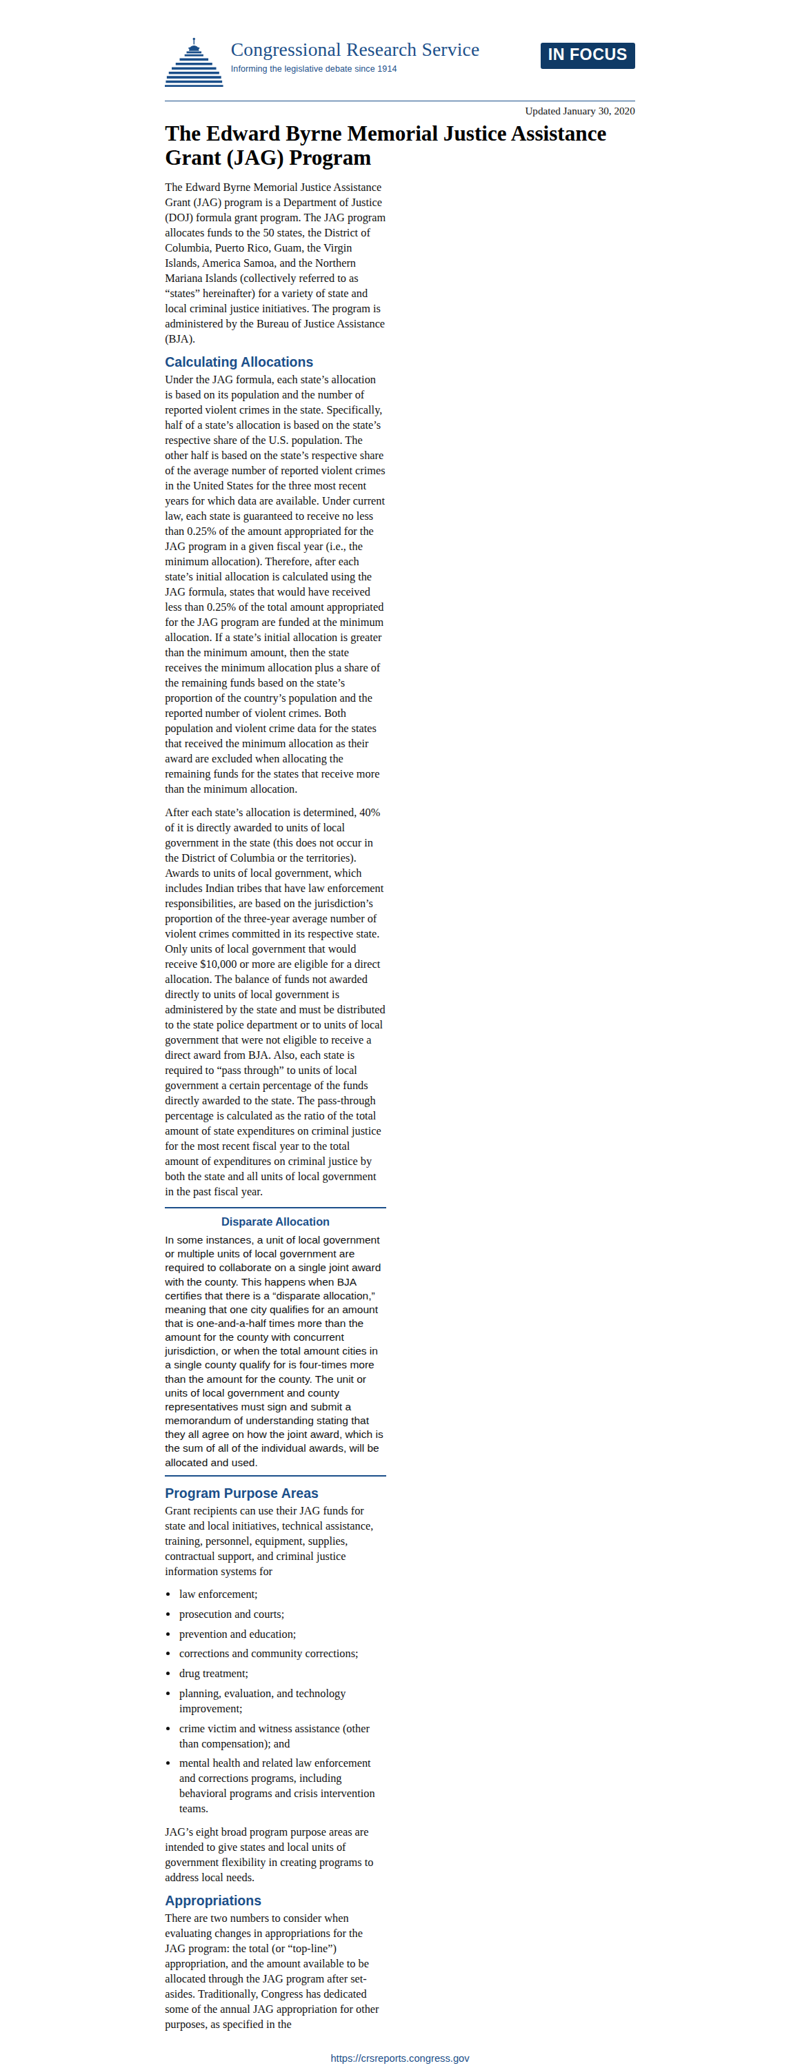Congressional Research Service
Informing the legislative debate since 1914
IN FOCUS
Updated January 30, 2020
The Edward Byrne Memorial Justice Assistance Grant (JAG) Program
The Edward Byrne Memorial Justice Assistance Grant (JAG) program is a Department of Justice (DOJ) formula grant program. The JAG program allocates funds to the 50 states, the District of Columbia, Puerto Rico, Guam, the Virgin Islands, America Samoa, and the Northern Mariana Islands (collectively referred to as “states” hereinafter) for a variety of state and local criminal justice initiatives. The program is administered by the Bureau of Justice Assistance (BJA).
Calculating Allocations
Under the JAG formula, each state’s allocation is based on its population and the number of reported violent crimes in the state. Specifically, half of a state’s allocation is based on the state’s respective share of the U.S. population. The other half is based on the state’s respective share of the average number of reported violent crimes in the United States for the three most recent years for which data are available. Under current law, each state is guaranteed to receive no less than 0.25% of the amount appropriated for the JAG program in a given fiscal year (i.e., the minimum allocation). Therefore, after each state’s initial allocation is calculated using the JAG formula, states that would have received less than 0.25% of the total amount appropriated for the JAG program are funded at the minimum allocation. If a state’s initial allocation is greater than the minimum amount, then the state receives the minimum allocation plus a share of the remaining funds based on the state’s proportion of the country’s population and the reported number of violent crimes. Both population and violent crime data for the states that received the minimum allocation as their award are excluded when allocating the remaining funds for the states that receive more than the minimum allocation.
After each state’s allocation is determined, 40% of it is directly awarded to units of local government in the state (this does not occur in the District of Columbia or the territories). Awards to units of local government, which includes Indian tribes that have law enforcement responsibilities, are based on the jurisdiction’s proportion of the three-year average number of violent crimes committed in its respective state. Only units of local government that would receive $10,000 or more are eligible for a direct allocation. The balance of funds not awarded directly to units of local government is administered by the state and must be distributed to the state police department or to units of local government that were not eligible to receive a direct award from BJA. Also, each state is required to “pass through” to units of local government a certain percentage of the funds directly awarded to the state. The pass-through percentage is calculated as the ratio of the total amount of state expenditures on criminal justice for the most recent fiscal year to the total amount of expenditures on criminal justice by both the state and all units of local government in the past fiscal year.
Disparate Allocation
In some instances, a unit of local government or multiple units of local government are required to collaborate on a single joint award with the county. This happens when BJA certifies that there is a “disparate allocation,” meaning that one city qualifies for an amount that is one-and-a-half times more than the amount for the county with concurrent jurisdiction, or when the total amount cities in a single county qualify for is four-times more than the amount for the county. The unit or units of local government and county representatives must sign and submit a memorandum of understanding stating that they all agree on how the joint award, which is the sum of all of the individual awards, will be allocated and used.
Program Purpose Areas
Grant recipients can use their JAG funds for state and local initiatives, technical assistance, training, personnel, equipment, supplies, contractual support, and criminal justice information systems for
law enforcement;
prosecution and courts;
prevention and education;
corrections and community corrections;
drug treatment;
planning, evaluation, and technology improvement;
crime victim and witness assistance (other than compensation); and
mental health and related law enforcement and corrections programs, including behavioral programs and crisis intervention teams.
JAG’s eight broad program purpose areas are intended to give states and local units of government flexibility in creating programs to address local needs.
Appropriations
There are two numbers to consider when evaluating changes in appropriations for the JAG program: the total (or “top-line”) appropriation, and the amount available to be allocated through the JAG program after set-asides. Traditionally, Congress has dedicated some of the annual JAG appropriation for other purposes, as specified in the
https://crsreports.congress.gov